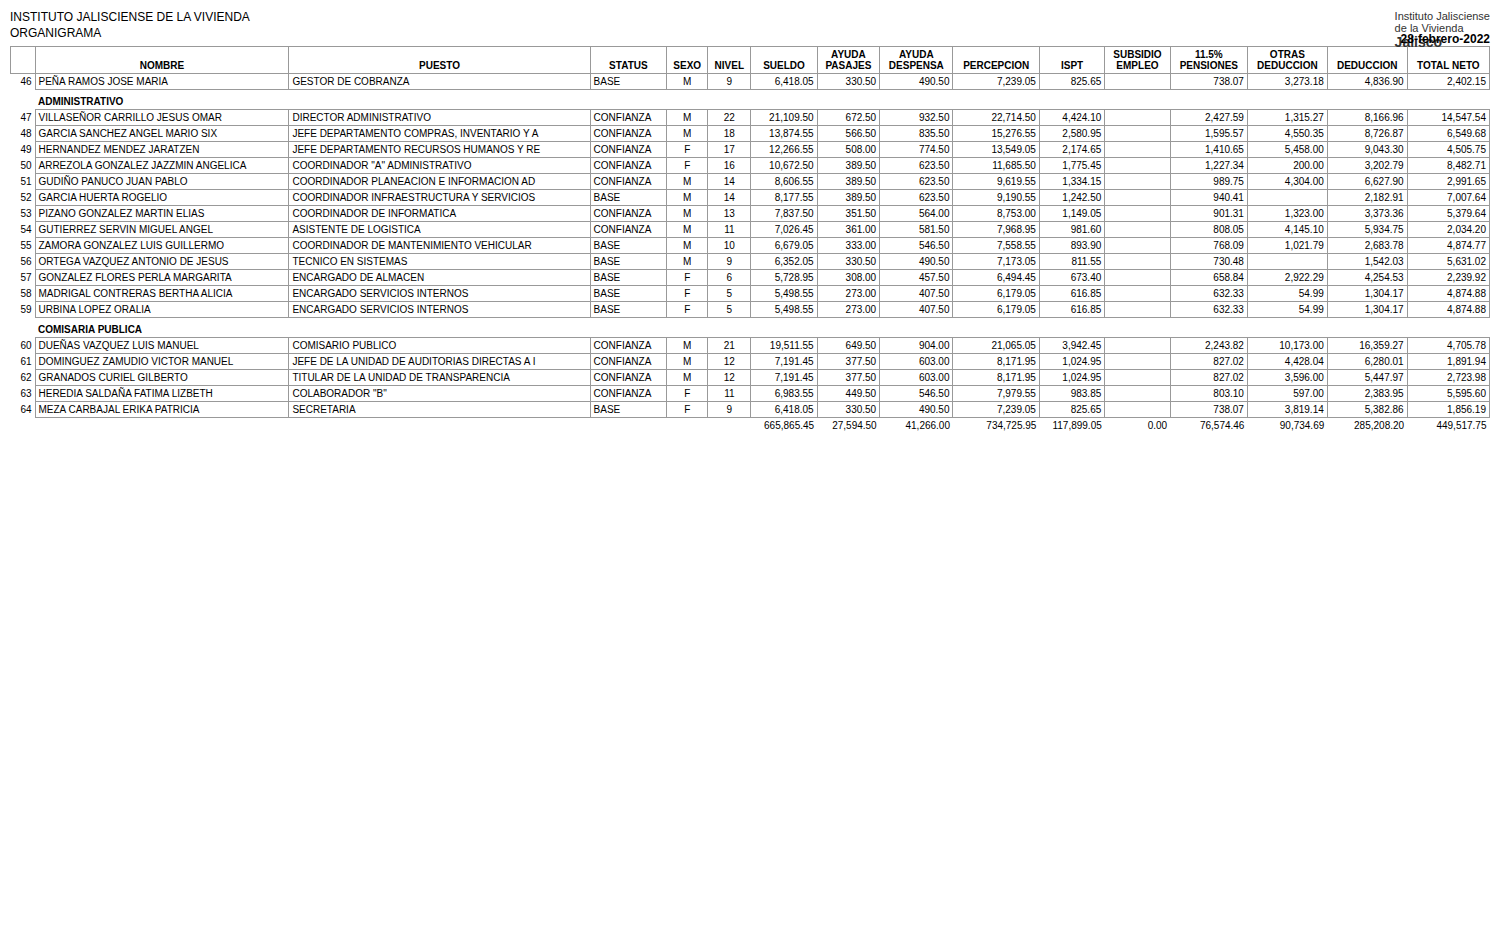INSTITUTO JALISCIENSE DE LA VIVIENDA
Instituto Jalisciense
de la Vivienda
Jalisco
ORGANIGRAMA
28-febrero-2022
| | NOMBRE | PUESTO | STATUS | SEXO | NIVEL | SUELDO | AYUDA PASAJES | AYUDA DESPENSA | PERCEPCION | ISPT | SUBSIDIO EMPLEO | 11.5% PENSIONES | OTRAS DEDUCCION | DEDUCCION | TOTAL NETO |
| --- | --- | --- | --- | --- | --- | --- | --- | --- | --- | --- | --- | --- | --- | --- | --- |
| 46 | PEÑA RAMOS JOSE MARIA | GESTOR DE COBRANZA | BASE | M | 9 | 6,418.05 | 330.50 | 490.50 | 7,239.05 | 825.65 | | 738.07 | 3,273.18 | 4,836.90 | 2,402.15 |
| | ADMINISTRATIVO |
| 47 | VILLASEÑOR CARRILLO JESUS OMAR | DIRECTOR ADMINISTRATIVO | CONFIANZA | M | 22 | 21,109.50 | 672.50 | 932.50 | 22,714.50 | 4,424.10 | | 2,427.59 | 1,315.27 | 8,166.96 | 14,547.54 |
| 48 | GARCIA SANCHEZ ANGEL MARIO SIX | JEFE DEPARTAMENTO COMPRAS, INVENTARIO Y A | CONFIANZA | M | 18 | 13,874.55 | 566.50 | 835.50 | 15,276.55 | 2,580.95 | | 1,595.57 | 4,550.35 | 8,726.87 | 6,549.68 |
| 49 | HERNANDEZ MENDEZ JARATZEN | JEFE DEPARTAMENTO RECURSOS HUMANOS Y RE | CONFIANZA | F | 17 | 12,266.55 | 508.00 | 774.50 | 13,549.05 | 2,174.65 | | 1,410.65 | 5,458.00 | 9,043.30 | 4,505.75 |
| 50 | ARREZOLA GONZALEZ JAZZMIN ANGELICA | COORDINADOR "A" ADMINISTRATIVO | CONFIANZA | F | 16 | 10,672.50 | 389.50 | 623.50 | 11,685.50 | 1,775.45 | | 1,227.34 | 200.00 | 3,202.79 | 8,482.71 |
| 51 | GUDIÑO PANUCO JUAN PABLO | COORDINADOR PLANEACION E INFORMACION AD | CONFIANZA | M | 14 | 8,606.55 | 389.50 | 623.50 | 9,619.55 | 1,334.15 | | 989.75 | 4,304.00 | 6,627.90 | 2,991.65 |
| 52 | GARCIA HUERTA ROGELIO | COORDINADOR INFRAESTRUCTURA Y SERVICIOS | BASE | M | 14 | 8,177.55 | 389.50 | 623.50 | 9,190.55 | 1,242.50 | | 940.41 | | 2,182.91 | 7,007.64 |
| 53 | PIZANO GONZALEZ MARTIN ELIAS | COORDINADOR DE INFORMATICA | CONFIANZA | M | 13 | 7,837.50 | 351.50 | 564.00 | 8,753.00 | 1,149.05 | | 901.31 | 1,323.00 | 3,373.36 | 5,379.64 |
| 54 | GUTIERREZ SERVIN MIGUEL ANGEL | ASISTENTE DE LOGISTICA | CONFIANZA | M | 11 | 7,026.45 | 361.00 | 581.50 | 7,968.95 | 981.60 | | 808.05 | 4,145.10 | 5,934.75 | 2,034.20 |
| 55 | ZAMORA GONZALEZ LUIS GUILLERMO | COORDINADOR DE MANTENIMIENTO VEHICULAR | BASE | M | 10 | 6,679.05 | 333.00 | 546.50 | 7,558.55 | 893.90 | | 768.09 | 1,021.79 | 2,683.78 | 4,874.77 |
| 56 | ORTEGA VAZQUEZ ANTONIO DE JESUS | TECNICO EN SISTEMAS | BASE | M | 9 | 6,352.05 | 330.50 | 490.50 | 7,173.05 | 811.55 | | 730.48 | | 1,542.03 | 5,631.02 |
| 57 | GONZALEZ FLORES PERLA MARGARITA | ENCARGADO DE ALMACEN | BASE | F | 6 | 5,728.95 | 308.00 | 457.50 | 6,494.45 | 673.40 | | 658.84 | 2,922.29 | 4,254.53 | 2,239.92 |
| 58 | MADRIGAL CONTRERAS BERTHA ALICIA | ENCARGADO SERVICIOS INTERNOS | BASE | F | 5 | 5,498.55 | 273.00 | 407.50 | 6,179.05 | 616.85 | | 632.33 | 54.99 | 1,304.17 | 4,874.88 |
| 59 | URBINA LOPEZ ORALIA | ENCARGADO SERVICIOS INTERNOS | BASE | F | 5 | 5,498.55 | 273.00 | 407.50 | 6,179.05 | 616.85 | | 632.33 | 54.99 | 1,304.17 | 4,874.88 |
| | COMISARIA PUBLICA |
| 60 | DUEÑAS VAZQUEZ LUIS MANUEL | COMISARIO PUBLICO | CONFIANZA | M | 21 | 19,511.55 | 649.50 | 904.00 | 21,065.05 | 3,942.45 | | 2,243.82 | 10,173.00 | 16,359.27 | 4,705.78 |
| 61 | DOMINGUEZ ZAMUDIO VICTOR MANUEL | JEFE DE LA UNIDAD DE AUDITORIAS DIRECTAS A I | CONFIANZA | M | 12 | 7,191.45 | 377.50 | 603.00 | 8,171.95 | 1,024.95 | | 827.02 | 4,428.04 | 6,280.01 | 1,891.94 |
| 62 | GRANADOS CURIEL GILBERTO | TITULAR DE LA UNIDAD DE TRANSPARENCIA | CONFIANZA | M | 12 | 7,191.45 | 377.50 | 603.00 | 8,171.95 | 1,024.95 | | 827.02 | 3,596.00 | 5,447.97 | 2,723.98 |
| 63 | HEREDIA SALDAÑA FATIMA LIZBETH | COLABORADOR "B" | CONFIANZA | F | 11 | 6,983.55 | 449.50 | 546.50 | 7,979.55 | 983.85 | | 803.10 | 597.00 | 2,383.95 | 5,595.60 |
| 64 | MEZA CARBAJAL ERIKA PATRICIA | SECRETARIA | BASE | F | 9 | 6,418.05 | 330.50 | 490.50 | 7,239.05 | 825.65 | | 738.07 | 3,819.14 | 5,382.86 | 1,856.19 |
| | | | | | | 665,865.45 | 27,594.50 | 41,266.00 | 734,725.95 | 117,899.05 | 0.00 | 76,574.46 | 90,734.69 | 285,208.20 | 449,517.75 |